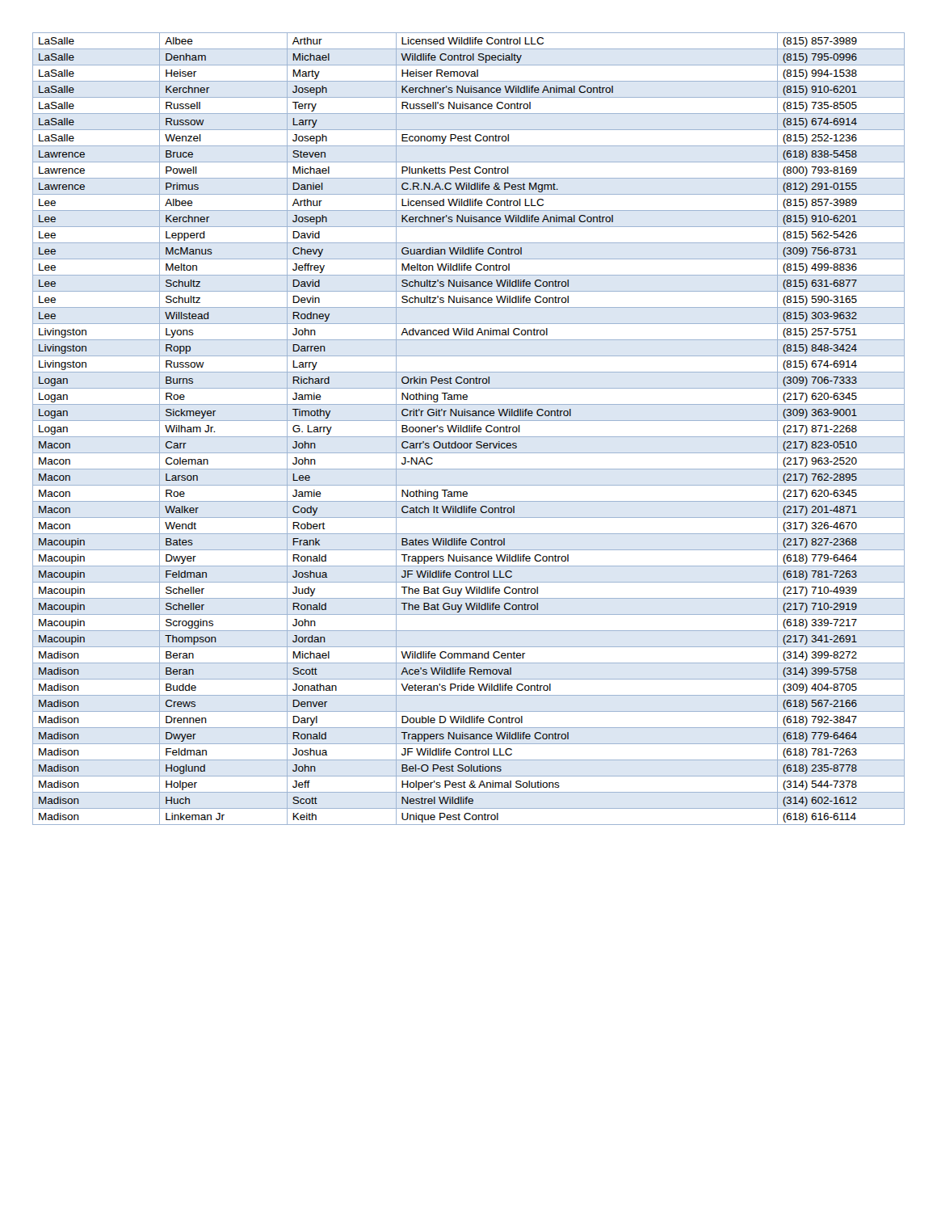| LaSalle | Albee | Arthur | Licensed Wildlife Control LLC | (815) 857-3989 |
| LaSalle | Denham | Michael | Wildlife Control Specialty | (815) 795-0996 |
| LaSalle | Heiser | Marty | Heiser Removal | (815) 994-1538 |
| LaSalle | Kerchner | Joseph | Kerchner's Nuisance Wildlife Animal Control | (815) 910-6201 |
| LaSalle | Russell | Terry | Russell's Nuisance Control | (815) 735-8505 |
| LaSalle | Russow | Larry | | (815) 674-6914 |
| LaSalle | Wenzel | Joseph | Economy Pest Control | (815) 252-1236 |
| Lawrence | Bruce | Steven | | (618) 838-5458 |
| Lawrence | Powell | Michael | Plunketts Pest Control | (800) 793-8169 |
| Lawrence | Primus | Daniel | C.R.N.A.C Wildlife & Pest Mgmt. | (812) 291-0155 |
| Lee | Albee | Arthur | Licensed Wildlife Control LLC | (815) 857-3989 |
| Lee | Kerchner | Joseph | Kerchner's Nuisance Wildlife Animal Control | (815) 910-6201 |
| Lee | Lepperd | David | | (815) 562-5426 |
| Lee | McManus | Chevy | Guardian Wildlife Control | (309) 756-8731 |
| Lee | Melton | Jeffrey | Melton Wildlife Control | (815) 499-8836 |
| Lee | Schultz | David | Schultz's Nuisance Wildlife Control | (815) 631-6877 |
| Lee | Schultz | Devin | Schultz's Nuisance Wildlife Control | (815) 590-3165 |
| Lee | Willstead | Rodney | | (815) 303-9632 |
| Livingston | Lyons | John | Advanced Wild Animal Control | (815) 257-5751 |
| Livingston | Ropp | Darren | | (815) 848-3424 |
| Livingston | Russow | Larry | | (815) 674-6914 |
| Logan | Burns | Richard | Orkin Pest Control | (309) 706-7333 |
| Logan | Roe | Jamie | Nothing Tame | (217) 620-6345 |
| Logan | Sickmeyer | Timothy | Crit'r Git'r Nuisance Wildlife Control | (309) 363-9001 |
| Logan | Wilham Jr. | G. Larry | Booner's Wildlife Control | (217) 871-2268 |
| Macon | Carr | John | Carr's Outdoor Services | (217) 823-0510 |
| Macon | Coleman | John | J-NAC | (217) 963-2520 |
| Macon | Larson | Lee | | (217) 762-2895 |
| Macon | Roe | Jamie | Nothing Tame | (217) 620-6345 |
| Macon | Walker | Cody | Catch It Wildlife Control | (217) 201-4871 |
| Macon | Wendt | Robert | | (317) 326-4670 |
| Macoupin | Bates | Frank | Bates Wildlife Control | (217) 827-2368 |
| Macoupin | Dwyer | Ronald | Trappers Nuisance Wildlife Control | (618) 779-6464 |
| Macoupin | Feldman | Joshua | JF Wildlife Control LLC | (618) 781-7263 |
| Macoupin | Scheller | Judy | The Bat Guy Wildlife Control | (217) 710-4939 |
| Macoupin | Scheller | Ronald | The Bat Guy Wildlife Control | (217) 710-2919 |
| Macoupin | Scroggins | John | | (618) 339-7217 |
| Macoupin | Thompson | Jordan | | (217) 341-2691 |
| Madison | Beran | Michael | Wildlife Command Center | (314) 399-8272 |
| Madison | Beran | Scott | Ace's Wildlife Removal | (314) 399-5758 |
| Madison | Budde | Jonathan | Veteran's Pride Wildlife Control | (309) 404-8705 |
| Madison | Crews | Denver | | (618) 567-2166 |
| Madison | Drennen | Daryl | Double D Wildlife Control | (618) 792-3847 |
| Madison | Dwyer | Ronald | Trappers Nuisance Wildlife Control | (618) 779-6464 |
| Madison | Feldman | Joshua | JF Wildlife Control LLC | (618) 781-7263 |
| Madison | Hoglund | John | Bel-O Pest Solutions | (618) 235-8778 |
| Madison | Holper | Jeff | Holper's Pest & Animal Solutions | (314) 544-7378 |
| Madison | Huch | Scott | Nestrel Wildlife | (314) 602-1612 |
| Madison | Linkeman Jr | Keith | Unique Pest Control | (618) 616-6114 |